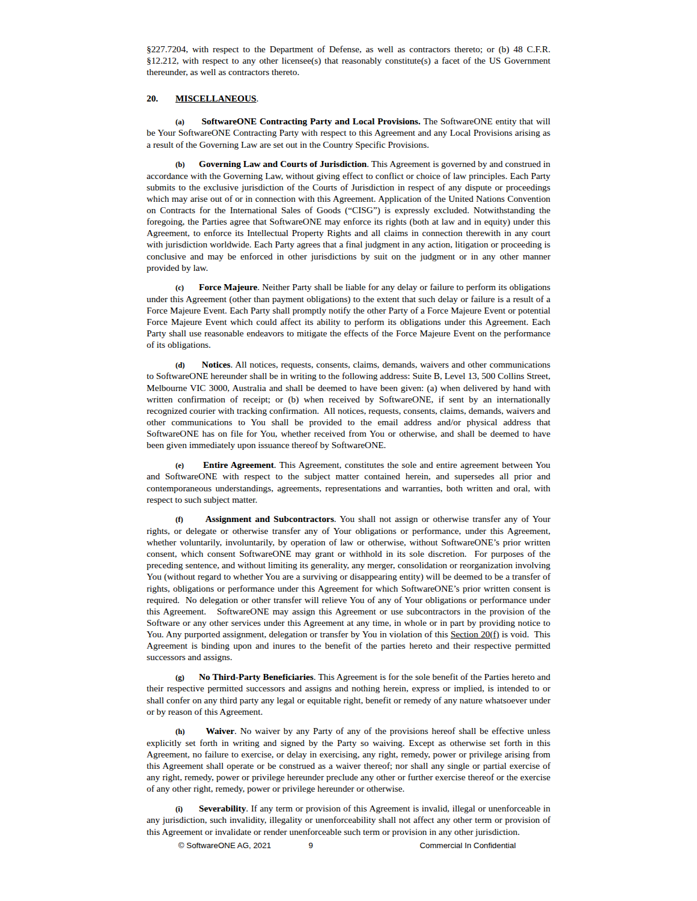§227.7204, with respect to the Department of Defense, as well as contractors thereto; or (b) 48 C.F.R. §12.212, with respect to any other licensee(s) that reasonably constitute(s) a facet of the US Government thereunder, as well as contractors thereto.
20. MISCELLANEOUS.
(a) SoftwareONE Contracting Party and Local Provisions. The SoftwareONE entity that will be Your SoftwareONE Contracting Party with respect to this Agreement and any Local Provisions arising as a result of the Governing Law are set out in the Country Specific Provisions.
(b) Governing Law and Courts of Jurisdiction. This Agreement is governed by and construed in accordance with the Governing Law, without giving effect to conflict or choice of law principles. Each Party submits to the exclusive jurisdiction of the Courts of Jurisdiction in respect of any dispute or proceedings which may arise out of or in connection with this Agreement. Application of the United Nations Convention on Contracts for the International Sales of Goods (“CISG”) is expressly excluded. Notwithstanding the foregoing, the Parties agree that SoftwareONE may enforce its rights (both at law and in equity) under this Agreement, to enforce its Intellectual Property Rights and all claims in connection therewith in any court with jurisdiction worldwide. Each Party agrees that a final judgment in any action, litigation or proceeding is conclusive and may be enforced in other jurisdictions by suit on the judgment or in any other manner provided by law.
(c) Force Majeure. Neither Party shall be liable for any delay or failure to perform its obligations under this Agreement (other than payment obligations) to the extent that such delay or failure is a result of a Force Majeure Event. Each Party shall promptly notify the other Party of a Force Majeure Event or potential Force Majeure Event which could affect its ability to perform its obligations under this Agreement. Each Party shall use reasonable endeavors to mitigate the effects of the Force Majeure Event on the performance of its obligations.
(d) Notices. All notices, requests, consents, claims, demands, waivers and other communications to SoftwareONE hereunder shall be in writing to the following address: Suite B, Level 13, 500 Collins Street, Melbourne VIC 3000, Australia and shall be deemed to have been given: (a) when delivered by hand with written confirmation of receipt; or (b) when received by SoftwareONE, if sent by an internationally recognized courier with tracking confirmation. All notices, requests, consents, claims, demands, waivers and other communications to You shall be provided to the email address and/or physical address that SoftwareONE has on file for You, whether received from You or otherwise, and shall be deemed to have been given immediately upon issuance thereof by SoftwareONE.
(e) Entire Agreement. This Agreement, constitutes the sole and entire agreement between You and SoftwareONE with respect to the subject matter contained herein, and supersedes all prior and contemporaneous understandings, agreements, representations and warranties, both written and oral, with respect to such subject matter.
(f) Assignment and Subcontractors. You shall not assign or otherwise transfer any of Your rights, or delegate or otherwise transfer any of Your obligations or performance, under this Agreement, whether voluntarily, involuntarily, by operation of law or otherwise, without SoftwareONE’s prior written consent, which consent SoftwareONE may grant or withhold in its sole discretion. For purposes of the preceding sentence, and without limiting its generality, any merger, consolidation or reorganization involving You (without regard to whether You are a surviving or disappearing entity) will be deemed to be a transfer of rights, obligations or performance under this Agreement for which SoftwareONE’s prior written consent is required. No delegation or other transfer will relieve You of any of Your obligations or performance under this Agreement. SoftwareONE may assign this Agreement or use subcontractors in the provision of the Software or any other services under this Agreement at any time, in whole or in part by providing notice to You. Any purported assignment, delegation or transfer by You in violation of this Section 20(f) is void. This Agreement is binding upon and inures to the benefit of the parties hereto and their respective permitted successors and assigns.
(g) No Third-Party Beneficiaries. This Agreement is for the sole benefit of the Parties hereto and their respective permitted successors and assigns and nothing herein, express or implied, is intended to or shall confer on any third party any legal or equitable right, benefit or remedy of any nature whatsoever under or by reason of this Agreement.
(h) Waiver. No waiver by any Party of any of the provisions hereof shall be effective unless explicitly set forth in writing and signed by the Party so waiving. Except as otherwise set forth in this Agreement, no failure to exercise, or delay in exercising, any right, remedy, power or privilege arising from this Agreement shall operate or be construed as a waiver thereof; nor shall any single or partial exercise of any right, remedy, power or privilege hereunder preclude any other or further exercise thereof or the exercise of any other right, remedy, power or privilege hereunder or otherwise.
(i) Severability. If any term or provision of this Agreement is invalid, illegal or unenforceable in any jurisdiction, such invalidity, illegality or unenforceability shall not affect any other term or provision of this Agreement or invalidate or render unenforceable such term or provision in any other jurisdiction.
© SoftwareONE AG, 2021 9 Commercial In Confidential